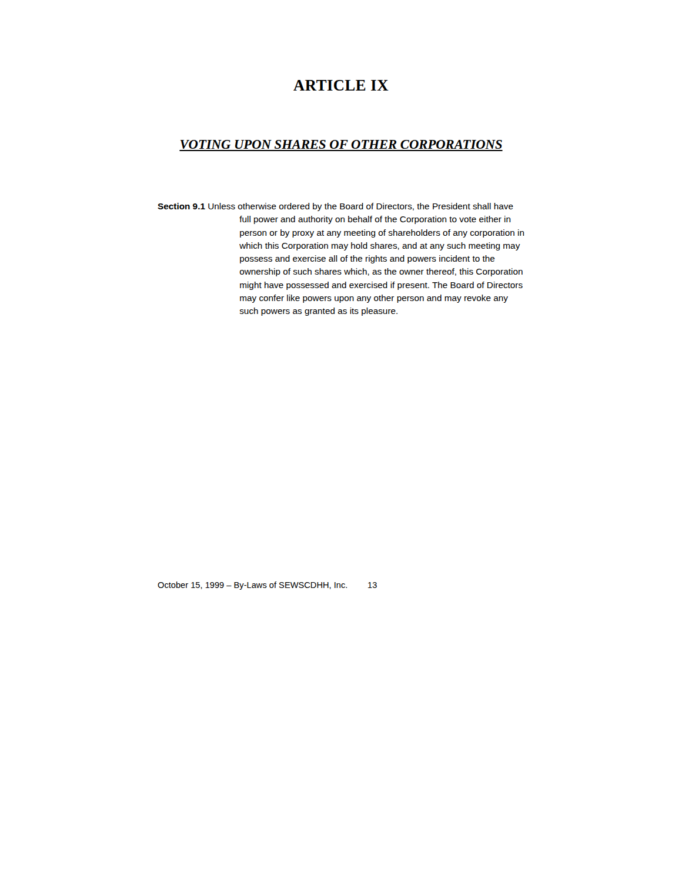ARTICLE IX
VOTING UPON SHARES OF OTHER CORPORATIONS
Section 9.1 Unless otherwise ordered by the Board of Directors, the President shall have full power and authority on behalf of the Corporation to vote either in person or by proxy at any meeting of shareholders of any corporation in which this Corporation may hold shares, and at any such meeting may possess and exercise all of the rights and powers incident to the ownership of such shares which, as the owner thereof, this Corporation might have possessed and exercised if present. The Board of Directors may confer like powers upon any other person and may revoke any such powers as granted as its pleasure.
October 15, 1999 – By-Laws of SEWSCDHH, Inc.13